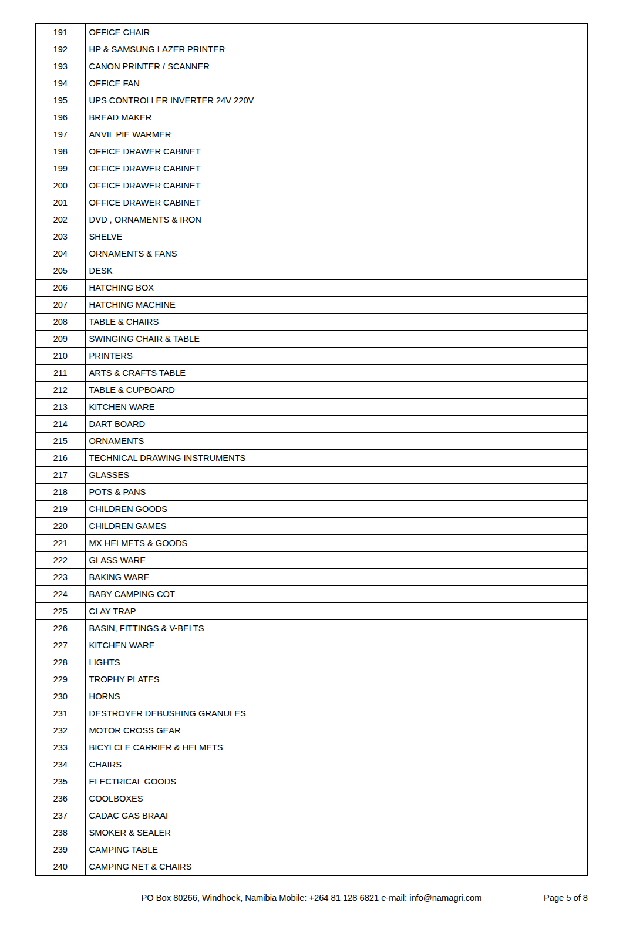| 191 | OFFICE CHAIR | |
| 192 | HP & SAMSUNG LAZER PRINTER | |
| 193 | CANON PRINTER / SCANNER | |
| 194 | OFFICE FAN | |
| 195 | UPS CONTROLLER INVERTER 24V 220V | |
| 196 | BREAD MAKER | |
| 197 | ANVIL PIE WARMER | |
| 198 | OFFICE DRAWER CABINET | |
| 199 | OFFICE DRAWER CABINET | |
| 200 | OFFICE DRAWER CABINET | |
| 201 | OFFICE DRAWER CABINET | |
| 202 | DVD , ORNAMENTS & IRON | |
| 203 | SHELVE | |
| 204 | ORNAMENTS & FANS | |
| 205 | DESK | |
| 206 | HATCHING BOX | |
| 207 | HATCHING MACHINE | |
| 208 | TABLE & CHAIRS | |
| 209 | SWINGING CHAIR & TABLE | |
| 210 | PRINTERS | |
| 211 | ARTS & CRAFTS TABLE | |
| 212 | TABLE & CUPBOARD | |
| 213 | KITCHEN WARE | |
| 214 | DART BOARD | |
| 215 | ORNAMENTS | |
| 216 | TECHNICAL DRAWING INSTRUMENTS | |
| 217 | GLASSES | |
| 218 | POTS & PANS | |
| 219 | CHILDREN GOODS | |
| 220 | CHILDREN GAMES | |
| 221 | MX HELMETS & GOODS | |
| 222 | GLASS WARE | |
| 223 | BAKING WARE | |
| 224 | BABY CAMPING COT | |
| 225 | CLAY TRAP | |
| 226 | BASIN, FITTINGS & V-BELTS | |
| 227 | KITCHEN WARE | |
| 228 | LIGHTS | |
| 229 | TROPHY PLATES | |
| 230 | HORNS | |
| 231 | DESTROYER DEBUSHING GRANULES | |
| 232 | MOTOR CROSS GEAR | |
| 233 | BICYLCLE CARRIER & HELMETS | |
| 234 | CHAIRS | |
| 235 | ELECTRICAL GOODS | |
| 236 | COOLBOXES | |
| 237 | CADAC GAS BRAAI | |
| 238 | SMOKER & SEALER | |
| 239 | CAMPING TABLE | |
| 240 | CAMPING NET & CHAIRS | |
PO Box 80266, Windhoek, Namibia Mobile: +264 81 128 6821 e-mail: info@namagri.com
Page 5 of 8